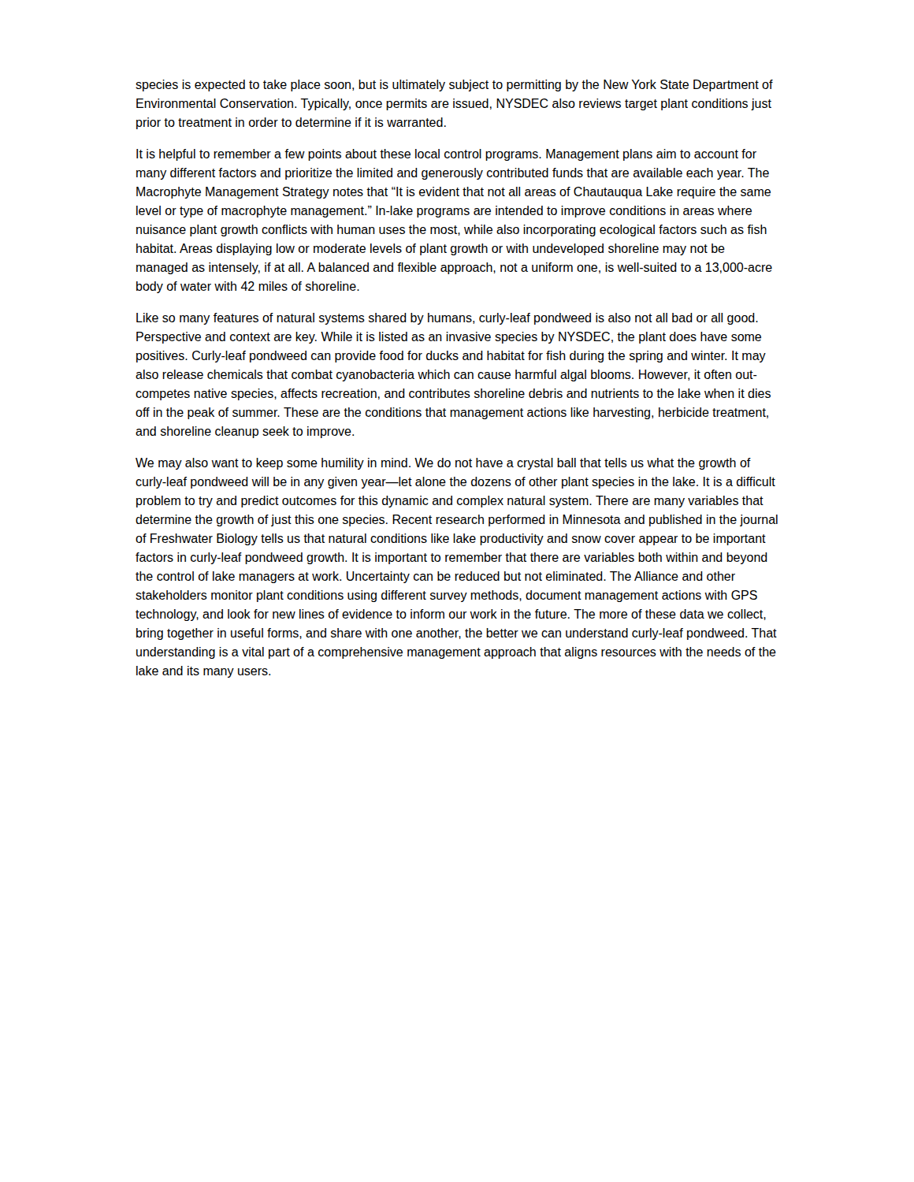species is expected to take place soon, but is ultimately subject to permitting by the New York State Department of Environmental Conservation. Typically, once permits are issued, NYSDEC also reviews target plant conditions just prior to treatment in order to determine if it is warranted.
It is helpful to remember a few points about these local control programs. Management plans aim to account for many different factors and prioritize the limited and generously contributed funds that are available each year. The Macrophyte Management Strategy notes that “It is evident that not all areas of Chautauqua Lake require the same level or type of macrophyte management.” In-lake programs are intended to improve conditions in areas where nuisance plant growth conflicts with human uses the most, while also incorporating ecological factors such as fish habitat. Areas displaying low or moderate levels of plant growth or with undeveloped shoreline may not be managed as intensely, if at all. A balanced and flexible approach, not a uniform one, is well-suited to a 13,000-acre body of water with 42 miles of shoreline.
Like so many features of natural systems shared by humans, curly-leaf pondweed is also not all bad or all good. Perspective and context are key. While it is listed as an invasive species by NYSDEC, the plant does have some positives. Curly-leaf pondweed can provide food for ducks and habitat for fish during the spring and winter. It may also release chemicals that combat cyanobacteria which can cause harmful algal blooms. However, it often out-competes native species, affects recreation, and contributes shoreline debris and nutrients to the lake when it dies off in the peak of summer. These are the conditions that management actions like harvesting, herbicide treatment, and shoreline cleanup seek to improve.
We may also want to keep some humility in mind. We do not have a crystal ball that tells us what the growth of curly-leaf pondweed will be in any given year—let alone the dozens of other plant species in the lake. It is a difficult problem to try and predict outcomes for this dynamic and complex natural system. There are many variables that determine the growth of just this one species. Recent research performed in Minnesota and published in the journal of Freshwater Biology tells us that natural conditions like lake productivity and snow cover appear to be important factors in curly-leaf pondweed growth. It is important to remember that there are variables both within and beyond the control of lake managers at work. Uncertainty can be reduced but not eliminated. The Alliance and other stakeholders monitor plant conditions using different survey methods, document management actions with GPS technology, and look for new lines of evidence to inform our work in the future. The more of these data we collect, bring together in useful forms, and share with one another, the better we can understand curly-leaf pondweed. That understanding is a vital part of a comprehensive management approach that aligns resources with the needs of the lake and its many users.